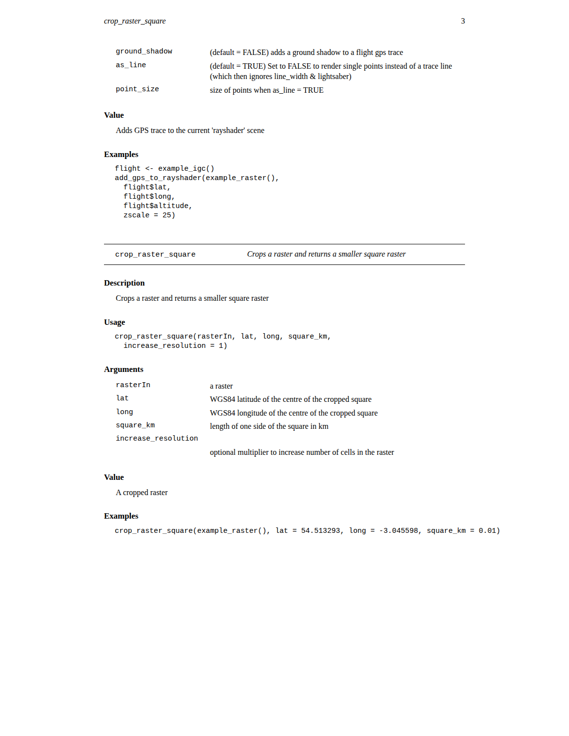crop_raster_square 3
ground_shadow
(default = FALSE) adds a ground shadow to a flight gps trace
as_line
(default = TRUE) Set to FALSE to render single points instead of a trace line (which then ignores line_width & lightsaber)
point_size
size of points when as_line = TRUE
Value
Adds GPS trace to the current 'rayshader' scene
Examples
flight <- example_igc()
add_gps_to_rayshader(example_raster(),
  flight$lat,
  flight$long,
  flight$altitude,
  zscale = 25)
crop_raster_square Crops a raster and returns a smaller square raster
Description
Crops a raster and returns a smaller square raster
Usage
crop_raster_square(rasterIn, lat, long, square_km,
  increase_resolution = 1)
Arguments
rasterIn
a raster
lat
WGS84 latitude of the centre of the cropped square
long
WGS84 longitude of the centre of the cropped square
square_km
length of one side of the square in km
increase_resolution
optional multiplier to increase number of cells in the raster
Value
A cropped raster
Examples
crop_raster_square(example_raster(), lat = 54.513293, long = -3.045598, square_km = 0.01)